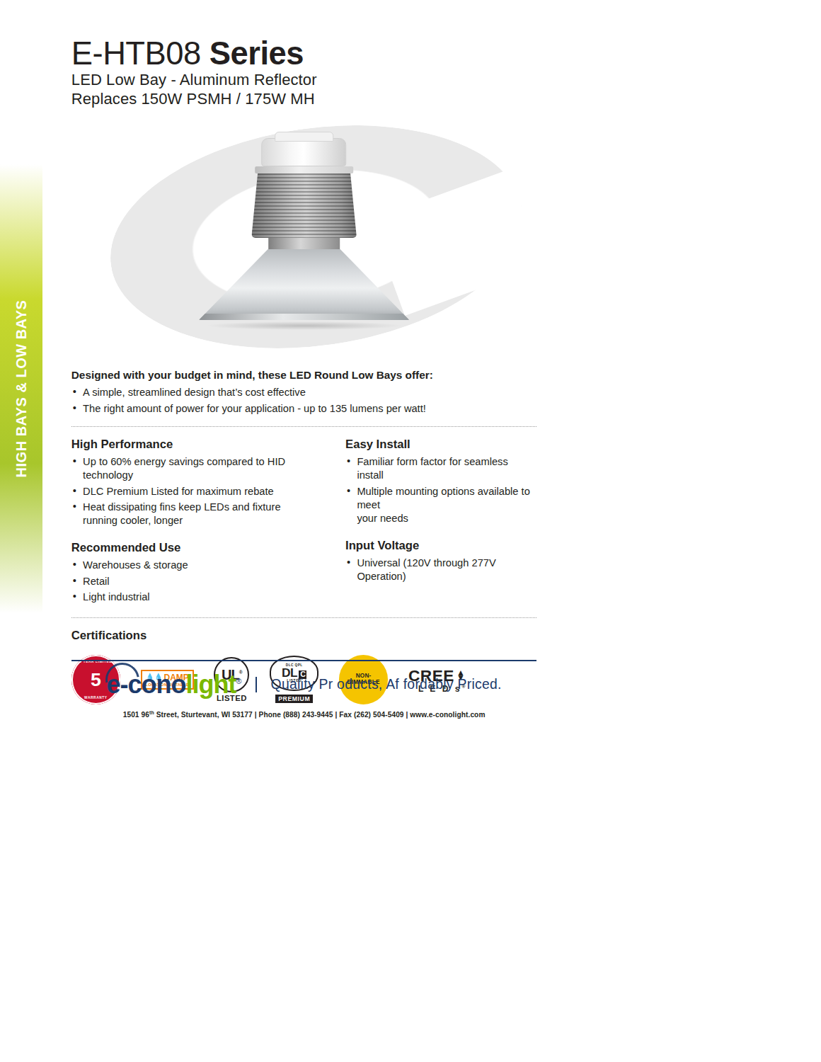High Bays & Low Bays
E-HTB08 Series
LED Low Bay - Aluminum Reflector
Replaces 150W PSMH / 175W MH
Designed with your budget in mind, these LED Round Low Bays offer:
A simple, streamlined design that’s cost effective
The right amount of power for your application - up to 135 lumens per watt!
High Performance
Up to 60% energy savings compared to HID technology
DLC Premium Listed for maximum rebate
Heat dissipating fins keep LEDs and fixture
running cooler, longer
Recommended Use
Warehouses & storage
Retail
Light industrial
Easy Install
Familiar form factor for seamless install
Multiple mounting options available to meet
your needs
Input Voltage
Universal (120V through 277V Operation)
Certifications
5 YEAR LIMITED
5
WARRANTY
💧💧 DAMP
LOCATION SUITABLE
UL®
LISTED
DLC QPL
DLC
LISTED
PREMIUM
NON- DIMMABLE
CREE▲▼
L E D s®
e-conolight®
Quality Pr oducts, Af fordably Priced.
1501 96th Street, Sturtevant, WI 53177 | Phone (888) 243-9445 | Fax (262) 504-5409 | www.e-conolight.com